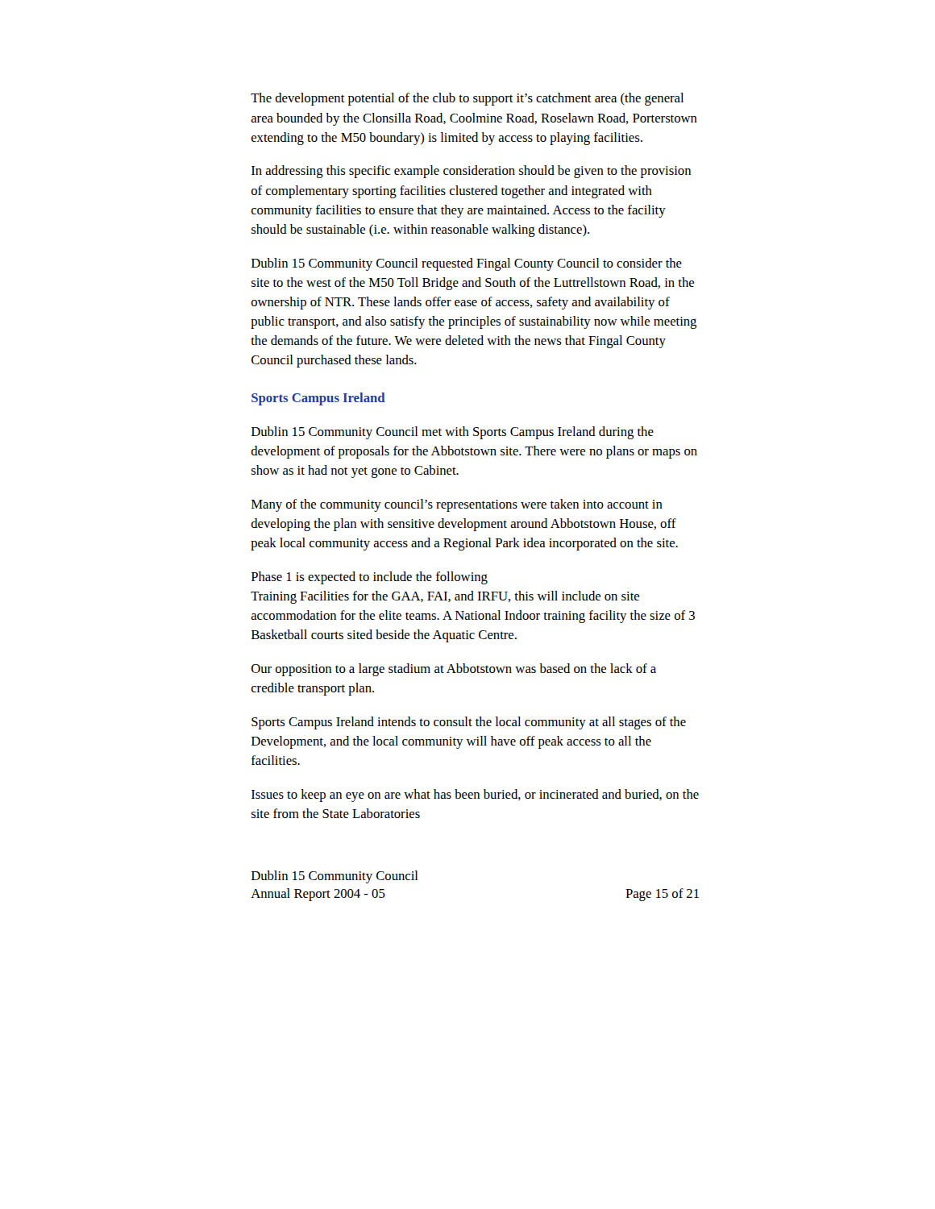The development potential of the club to support it’s catchment area (the general area bounded by the Clonsilla Road, Coolmine Road, Roselawn Road, Porterstown extending to the M50 boundary) is limited by access to playing facilities.
In addressing this specific example consideration should be given to the provision of complementary sporting facilities clustered together and integrated with community facilities to ensure that they are maintained. Access to the facility should be sustainable (i.e. within reasonable walking distance).
Dublin 15 Community Council requested Fingal County Council to consider the site to the west of the M50 Toll Bridge and South of the Luttrellstown Road, in the ownership of NTR. These lands offer ease of access, safety and availability of public transport, and also satisfy the principles of sustainability now while meeting the demands of the future. We were deleted with the news that Fingal County Council purchased these lands.
Sports Campus Ireland
Dublin 15 Community Council met with Sports Campus Ireland during the development of proposals for the Abbotstown site. There were no plans or maps on show as it had not yet gone to Cabinet.
Many of the community council’s representations were taken into account in developing the plan with sensitive development around Abbotstown House, off peak local community access and a Regional Park idea incorporated on the site.
Phase 1 is expected to include the following
Training Facilities for the GAA, FAI, and IRFU, this will include on site accommodation for the elite teams. A National Indoor training facility the size of 3 Basketball courts sited beside the Aquatic Centre.
Our opposition to a large stadium at Abbotstown was based on the lack of a credible transport plan.
Sports Campus Ireland intends to consult the local community at all stages of the Development, and the local community will have off peak access to all the facilities.
Issues to keep an eye on are what has been buried, or incinerated and buried, on the site from the State Laboratories
Dublin 15 Community Council
Annual Report 2004 - 05
Page 15 of 21